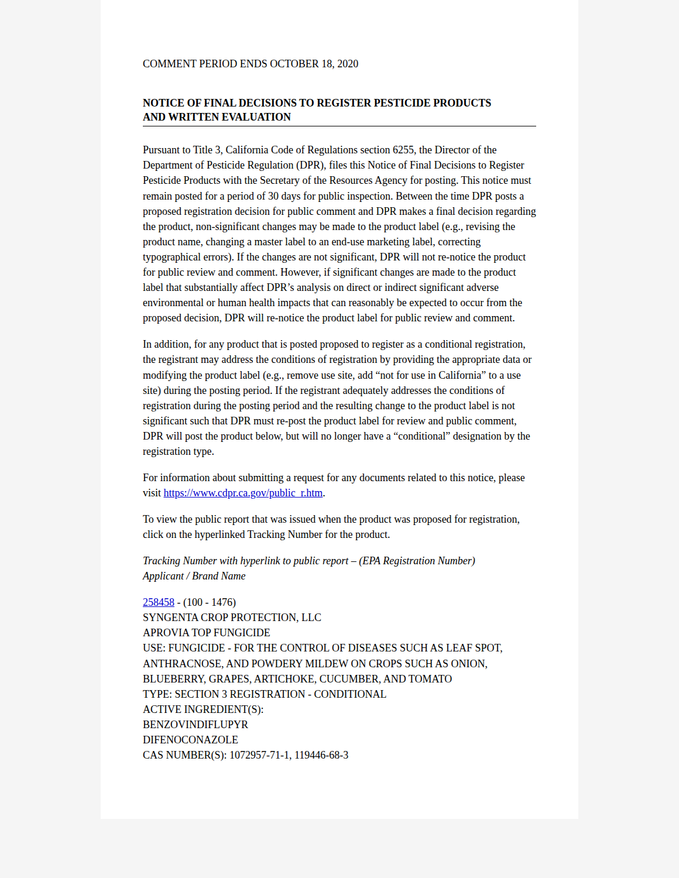COMMENT PERIOD ENDS OCTOBER 18, 2020
Notice of Final Decisions to Register Pesticide Products
and Written Evaluation
Pursuant to Title 3, California Code of Regulations section 6255, the Director of the Department of Pesticide Regulation (DPR), files this Notice of Final Decisions to Register Pesticide Products with the Secretary of the Resources Agency for posting. This notice must remain posted for a period of 30 days for public inspection. Between the time DPR posts a proposed registration decision for public comment and DPR makes a final decision regarding the product, non-significant changes may be made to the product label (e.g., revising the product name, changing a master label to an end-use marketing label, correcting typographical errors). If the changes are not significant, DPR will not re-notice the product for public review and comment. However, if significant changes are made to the product label that substantially affect DPR’s analysis on direct or indirect significant adverse environmental or human health impacts that can reasonably be expected to occur from the proposed decision, DPR will re-notice the product label for public review and comment.
In addition, for any product that is posted proposed to register as a conditional registration, the registrant may address the conditions of registration by providing the appropriate data or modifying the product label (e.g., remove use site, add “not for use in California” to a use site) during the posting period. If the registrant adequately addresses the conditions of registration during the posting period and the resulting change to the product label is not significant such that DPR must re-post the product label for review and public comment, DPR will post the product below, but will no longer have a “conditional” designation by the registration type.
For information about submitting a request for any documents related to this notice, please visit https://www.cdpr.ca.gov/public_r.htm.
To view the public report that was issued when the product was proposed for registration, click on the hyperlinked Tracking Number for the product.
Tracking Number with hyperlink to public report – (EPA Registration Number)
Applicant / Brand Name
258458 - (100 - 1476)
SYNGENTA CROP PROTECTION, LLC
APROVIA TOP FUNGICIDE
USE: FUNGICIDE - FOR THE CONTROL OF DISEASES SUCH AS LEAF SPOT, ANTHRACNOSE, AND POWDERY MILDEW ON CROPS SUCH AS ONION, BLUEBERRY, GRAPES, ARTICHOKE, CUCUMBER, AND TOMATO
TYPE: SECTION 3 REGISTRATION - CONDITIONAL
ACTIVE INGREDIENT(S):
BENZOVINDIFLUPYR
DIFENOCONAZOLE
CAS NUMBER(S): 1072957-71-1, 119446-68-3